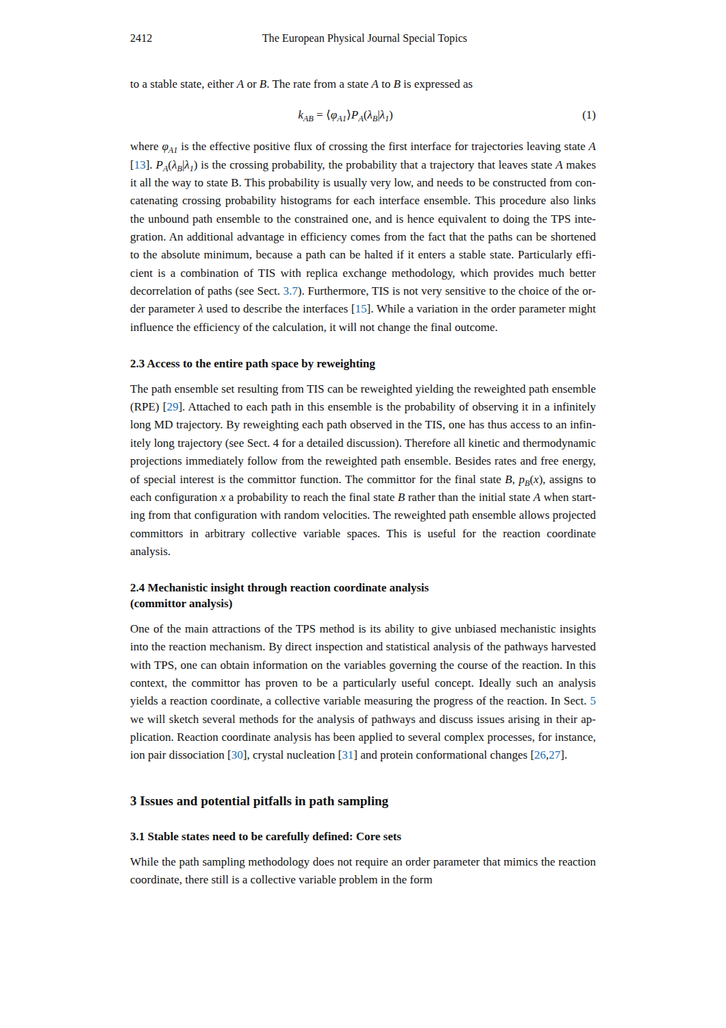2412 The European Physical Journal Special Topics
to a stable state, either A or B. The rate from a state A to B is expressed as
kAB = ⟨φA1⟩PA(λB|λ1) (1)
where φA1 is the effective positive flux of crossing the first interface for trajectories leaving state A [13]. PA(λB|λ1) is the crossing probability, the probability that a trajectory that leaves state A makes it all the way to state B. This probability is usually very low, and needs to be constructed from concatenating crossing probability histograms for each interface ensemble. This procedure also links the unbound path ensemble to the constrained one, and is hence equivalent to doing the TPS integration. An additional advantage in efficiency comes from the fact that the paths can be shortened to the absolute minimum, because a path can be halted if it enters a stable state. Particularly efficient is a combination of TIS with replica exchange methodology, which provides much better decorrelation of paths (see Sect. 3.7). Furthermore, TIS is not very sensitive to the choice of the order parameter λ used to describe the interfaces [15]. While a variation in the order parameter might influence the efficiency of the calculation, it will not change the final outcome.
2.3 Access to the entire path space by reweighting
The path ensemble set resulting from TIS can be reweighted yielding the reweighted path ensemble (RPE) [29]. Attached to each path in this ensemble is the probability of observing it in a infinitely long MD trajectory. By reweighting each path observed in the TIS, one has thus access to an infinitely long trajectory (see Sect. 4 for a detailed discussion). Therefore all kinetic and thermodynamic projections immediately follow from the reweighted path ensemble. Besides rates and free energy, of special interest is the committor function. The committor for the final state B, pB(x), assigns to each configuration x a probability to reach the final state B rather than the initial state A when starting from that configuration with random velocities. The reweighted path ensemble allows projected committors in arbitrary collective variable spaces. This is useful for the reaction coordinate analysis.
2.4 Mechanistic insight through reaction coordinate analysis
(committor analysis)
One of the main attractions of the TPS method is its ability to give unbiased mechanistic insights into the reaction mechanism. By direct inspection and statistical analysis of the pathways harvested with TPS, one can obtain information on the variables governing the course of the reaction. In this context, the committor has proven to be a particularly useful concept. Ideally such an analysis yields a reaction coordinate, a collective variable measuring the progress of the reaction. In Sect. 5 we will sketch several methods for the analysis of pathways and discuss issues arising in their application. Reaction coordinate analysis has been applied to several complex processes, for instance, ion pair dissociation [30], crystal nucleation [31] and protein conformational changes [26,27].
3 Issues and potential pitfalls in path sampling
3.1 Stable states need to be carefully defined: Core sets
While the path sampling methodology does not require an order parameter that mimics the reaction coordinate, there still is a collective variable problem in the form